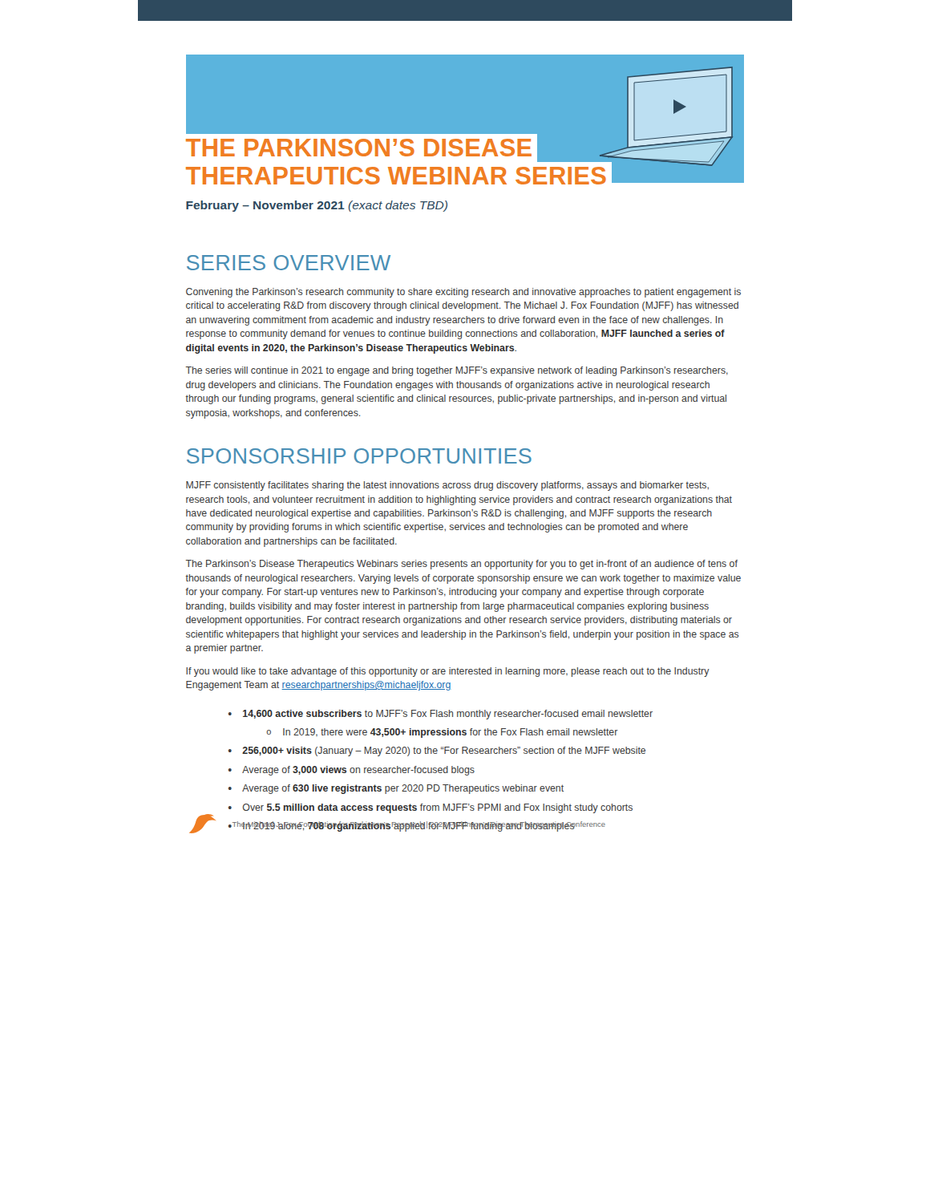The Parkinson’s Disease Therapeutics Webinar Series
February – November 2021 (exact dates TBD)
Series Overview
Convening the Parkinson’s research community to share exciting research and innovative approaches to patient engagement is critical to accelerating R&D from discovery through clinical development. The Michael J. Fox Foundation (MJFF) has witnessed an unwavering commitment from academic and industry researchers to drive forward even in the face of new challenges. In response to community demand for venues to continue building connections and collaboration, MJFF launched a series of digital events in 2020, the Parkinson’s Disease Therapeutics Webinars.
The series will continue in 2021 to engage and bring together MJFF’s expansive network of leading Parkinson’s researchers, drug developers and clinicians. The Foundation engages with thousands of organizations active in neurological research through our funding programs, general scientific and clinical resources, public-private partnerships, and in-person and virtual symposia, workshops, and conferences.
Sponsorship Opportunities
MJFF consistently facilitates sharing the latest innovations across drug discovery platforms, assays and biomarker tests, research tools, and volunteer recruitment in addition to highlighting service providers and contract research organizations that have dedicated neurological expertise and capabilities. Parkinson’s R&D is challenging, and MJFF supports the research community by providing forums in which scientific expertise, services and technologies can be promoted and where collaboration and partnerships can be facilitated.
The Parkinson’s Disease Therapeutics Webinars series presents an opportunity for you to get in-front of an audience of tens of thousands of neurological researchers. Varying levels of corporate sponsorship ensure we can work together to maximize value for your company. For start-up ventures new to Parkinson’s, introducing your company and expertise through corporate branding, builds visibility and may foster interest in partnership from large pharmaceutical companies exploring business development opportunities. For contract research organizations and other research service providers, distributing materials or scientific whitepapers that highlight your services and leadership in the Parkinson’s field, underpin your position in the space as a premier partner.
If you would like to take advantage of this opportunity or are interested in learning more, please reach out to the Industry Engagement Team at researchpartnerships@michaeljfox.org
14,600 active subscribers to MJFF’s Fox Flash monthly researcher-focused email newsletter
In 2019, there were 43,500+ impressions for the Fox Flash email newsletter
256,000+ visits (January – May 2020) to the “For Researchers” section of the MJFF website
Average of 3,000 views on researcher-focused blogs
Average of 630 live registrants per 2020 PD Therapeutics webinar event
Over 5.5 million data access requests from MJFF’s PPMI and Fox Insight study cohorts
In 2019 alone, 708 organizations applied for MJFF funding and biosamples
The Michael J. Fox Foundation for Parkinson’s Research | 2020 Parkinson’s Disease Therapeutics Conference